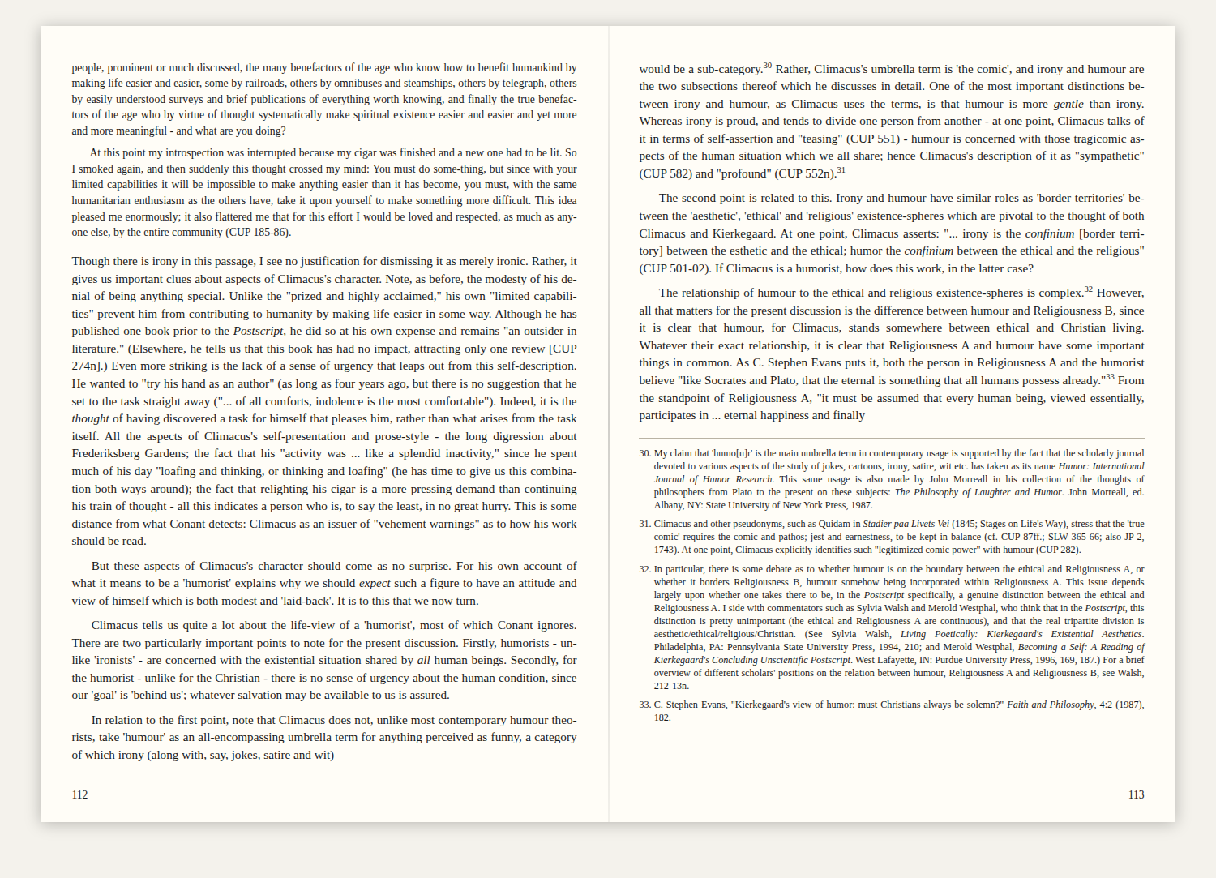people, prominent or much discussed, the many benefactors of the age who know how to benefit humankind by making life easier and easier, some by railroads, others by omnibuses and steamships, others by telegraph, others by easily understood surveys and brief publications of everything worth knowing, and finally the true benefactors of the age who by virtue of thought systematically make spiritual existence easier and easier and yet more and more meaningful - and what are you doing?
At this point my introspection was interrupted because my cigar was finished and a new one had to be lit. So I smoked again, and then suddenly this thought crossed my mind: You must do some-thing, but since with your limited capabilities it will be impossible to make anything easier than it has become, you must, with the same humanitarian enthusiasm as the others have, take it upon yourself to make something more difficult. This idea pleased me enormously; it also flattered me that for this effort I would be loved and respected, as much as anyone else, by the entire community (CUP 185-86).
Though there is irony in this passage, I see no justification for dismissing it as merely ironic. Rather, it gives us important clues about aspects of Climacus's character. Note, as before, the modesty of his denial of being anything special. Unlike the "prized and highly acclaimed," his own "limited capabilities" prevent him from contributing to humanity by making life easier in some way. Although he has published one book prior to the Postscript, he did so at his own expense and remains "an outsider in literature." (Elsewhere, he tells us that this book has had no impact, attracting only one review [CUP 274n].) Even more striking is the lack of a sense of urgency that leaps out from this self-description. He wanted to "try his hand as an author" (as long as four years ago, but there is no suggestion that he set to the task straight away ("... of all comforts, indolence is the most comfortable"). Indeed, it is the thought of having discovered a task for himself that pleases him, rather than what arises from the task itself. All the aspects of Climacus's self-presentation and prose-style - the long digression about Frederiksberg Gardens; the fact that his "activity was ... like a splendid inactivity," since he spent much of his day "loafing and thinking, or thinking and loafing" (he has time to give us this combination both ways around); the fact that relighting his cigar is a more pressing demand than continuing his train of thought - all this indicates a person who is, to say the least, in no great hurry. This is some distance from what Conant detects: Climacus as an issuer of "vehement warnings" as to how his work should be read.
But these aspects of Climacus's character should come as no surprise. For his own account of what it means to be a 'humorist' explains why we should expect such a figure to have an attitude and view of himself which is both modest and 'laid-back'. It is to this that we now turn.
Climacus tells us quite a lot about the life-view of a 'humorist', most of which Conant ignores. There are two particularly important points to note for the present discussion. Firstly, humorists - unlike 'ironists' - are concerned with the existential situation shared by all human beings. Secondly, for the humorist - unlike for the Christian - there is no sense of urgency about the human condition, since our 'goal' is 'behind us'; whatever salvation may be available to us is assured.
In relation to the first point, note that Climacus does not, unlike most contemporary humour theorists, take 'humour' as an all-encompassing umbrella term for anything perceived as funny, a category of which irony (along with, say, jokes, satire and wit)
112
would be a sub-category.30 Rather, Climacus's umbrella term is 'the comic', and irony and humour are the two subsections thereof which he discusses in detail. One of the most important distinctions between irony and humour, as Climacus uses the terms, is that humour is more gentle than irony. Whereas irony is proud, and tends to divide one person from another - at one point, Climacus talks of it in terms of self-assertion and "teasing" (CUP 551) - humour is concerned with those tragicomic aspects of the human situation which we all share; hence Climacus's description of it as "sympathetic" (CUP 582) and "profound" (CUP 552n).31
The second point is related to this. Irony and humour have similar roles as 'border territories' between the 'aesthetic', 'ethical' and 'religious' existence-spheres which are pivotal to the thought of both Climacus and Kierkegaard. At one point, Climacus asserts: "... irony is the confinium [border territory] between the esthetic and the ethical; humor the confinium between the ethical and the religious" (CUP 501-02). If Climacus is a humorist, how does this work, in the latter case?
The relationship of humour to the ethical and religious existence-spheres is complex.32 However, all that matters for the present discussion is the difference between humour and Religiousness B, since it is clear that humour, for Climacus, stands somewhere between ethical and Christian living. Whatever their exact relationship, it is clear that Religiousness A and humour have some important things in common. As C. Stephen Evans puts it, both the person in Religiousness A and the humorist believe "like Socrates and Plato, that the eternal is something that all humans possess already."33 From the standpoint of Religiousness A, "it must be assumed that every human being, viewed essentially, participates in ... eternal happiness and finally
My claim that 'humo[u]r' is the main umbrella term in contemporary usage is supported by the fact that the scholarly journal devoted to various aspects of the study of jokes, cartoons, irony, satire, wit etc. has taken as its name Humor: International Journal of Humor Research. This same usage is also made by John Morreall in his collection of the thoughts of philosophers from Plato to the present on these subjects: The Philosophy of Laughter and Humor. John Morreall, ed. Albany, NY: State University of New York Press, 1987.
Climacus and other pseudonyms, such as Quidam in Stadier paa Livets Vei (1845; Stages on Life's Way), stress that the 'true comic' requires the comic and pathos; jest and earnestness, to be kept in balance (cf. CUP 87ff.; SLW 365-66; also JP 2, 1743). At one point, Climacus explicitly identifies such "legitimized comic power" with humour (CUP 282).
In particular, there is some debate as to whether humour is on the boundary between the ethical and Religiousness A, or whether it borders Religiousness B, humour somehow being incorporated within Religiousness A. This issue depends largely upon whether one takes there to be, in the Postscript specifically, a genuine distinction between the ethical and Religiousness A. I side with commentators such as Sylvia Walsh and Merold Westphal, who think that in the Postscript, this distinction is pretty unimportant (the ethical and Religiousness A are continuous), and that the real tripartite division is aesthetic/ethical/religious/Christian. (See Sylvia Walsh, Living Poetically: Kierkegaard's Existential Aesthetics. Philadelphia, PA: Pennsylvania State University Press, 1994, 210; and Merold Westphal, Becoming a Self: A Reading of Kierkegaard's Concluding Unscientific Postscript. West Lafayette, IN: Purdue University Press, 1996, 169, 187.) For a brief overview of different scholars' positions on the relation between humour, Religiousness A and Religiousness B, see Walsh, 212-13n.
C. Stephen Evans, "Kierkegaard's view of humor: must Christians always be solemn?" Faith and Philosophy, 4:2 (1987), 182.
113